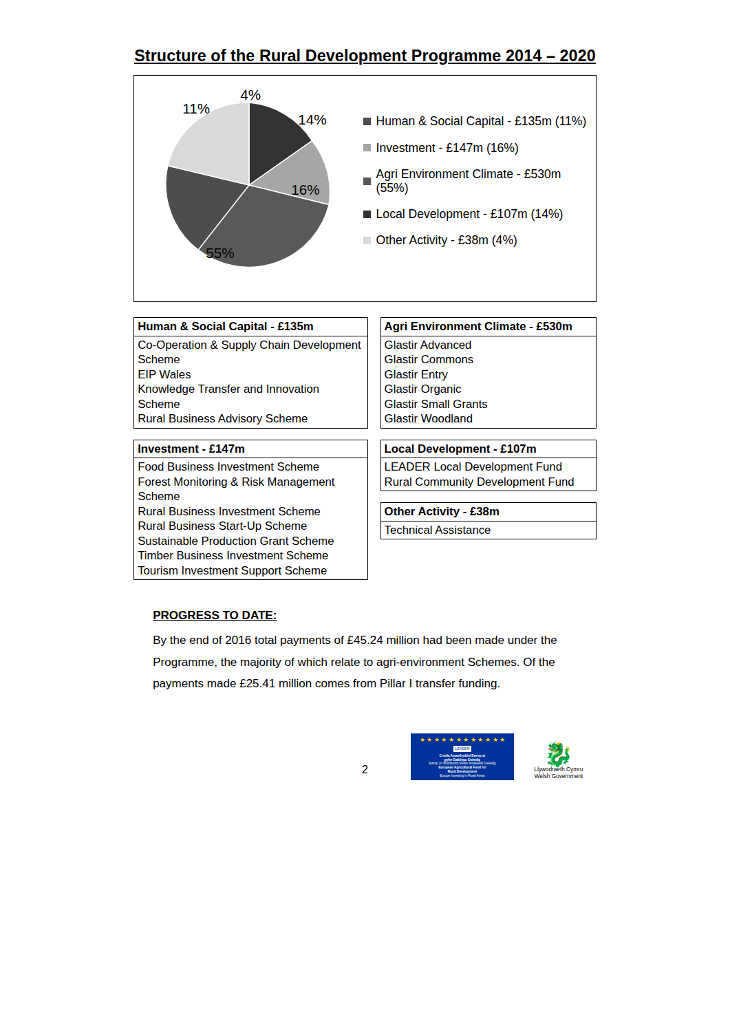Structure of the Rural Development Programme 2014 – 2020
14% 16% 55% 11% 4%
Human & Social Capital - £135m (11%)
Investment - £147m (16%)
Agri Environment Climate - £530m (55%)
Local Development - £107m (14%)
Other Activity - £38m (4%)
| Human & Social Capital - £135m |
| --- |
| Co-Operation & Supply Chain Development Scheme EIP Wales Knowledge Transfer and Innovation Scheme Rural Business Advisory Scheme |
| Investment - £147m |
| --- |
| Food Business Investment Scheme Forest Monitoring & Risk Management Scheme Rural Business Investment Scheme Rural Business Start-Up Scheme Sustainable Production Grant Scheme Timber Business Investment Scheme Tourism Investment Support Scheme |
| Agri Environment Climate - £530m |
| --- |
| Glastir Advanced Glastir Commons Glastir Entry Glastir Organic Glastir Small Grants Glastir Woodland |
| Local Development - £107m |
| --- |
| LEADER Local Development Fund Rural Community Development Fund |
| Other Activity - £38m |
| --- |
| Technical Assistance |
PROGRESS TO DATE:
By the end of 2016 total payments of £45.24 million had been made under the Programme, the majority of which relate to agri-environment Schemes. Of the payments made £25.41 million comes from Pillar I transfer funding.
2
★ ★ ★ ★ ★ ★ ★ ★ ★ ★ ★ ★ LEADER Cronfa Amaethyddol Ewrop ar
gyfer Datblygu Gwledig Ewrop yn Buddsoddi mewn Ardaloedd Gwledig European Agricultural Fund for
Rural Development Europe Investing in Rural Areas
🐉 Llywodraeth Cymru
Welsh Government